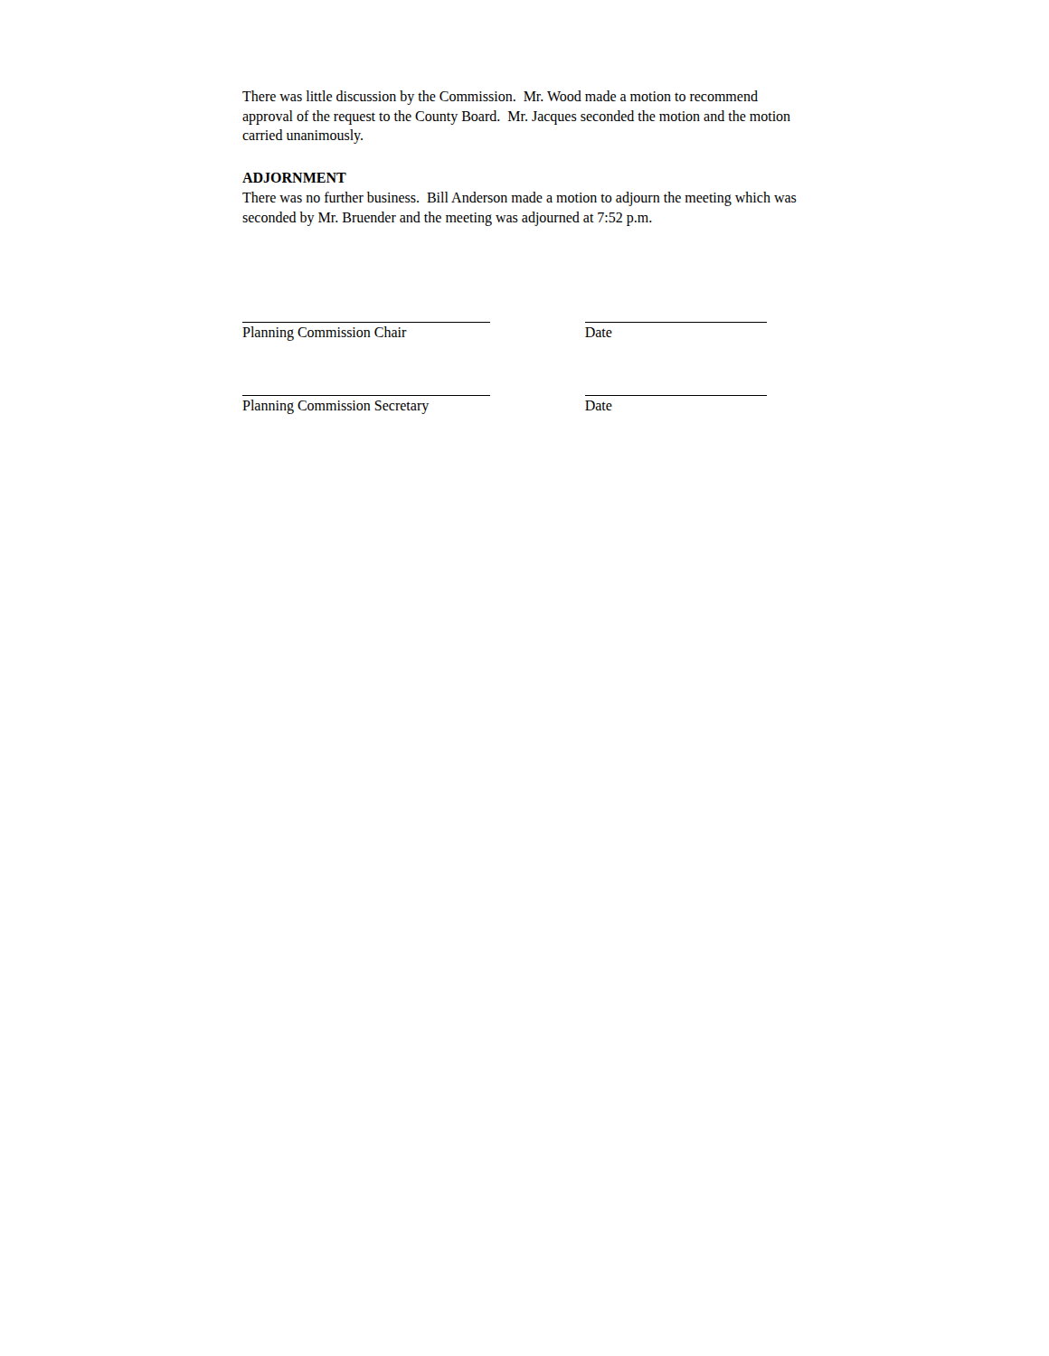There was little discussion by the Commission. Mr. Wood made a motion to recommend approval of the request to the County Board. Mr. Jacques seconded the motion and the motion carried unanimously.
Adjornment
There was no further business. Bill Anderson made a motion to adjourn the meeting which was seconded by Mr. Bruender and the meeting was adjourned at 7:52 p.m.
| Planning Commission Chair | Date |
| Planning Commission Secretary | Date |